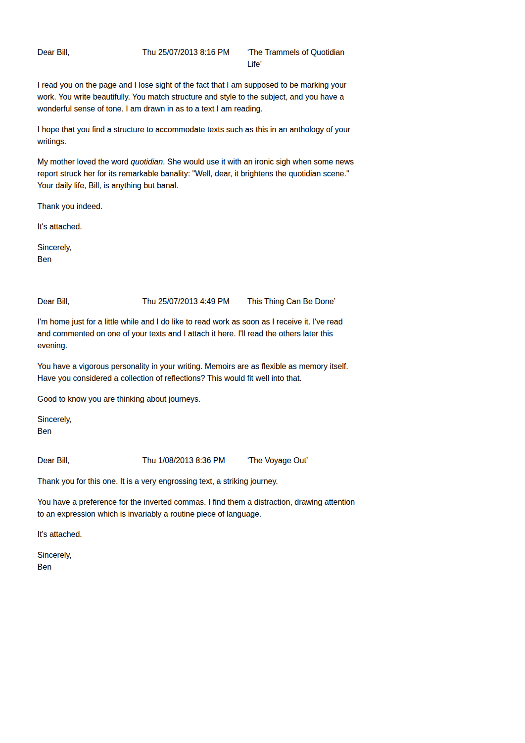Dear Bill, Thu 25/07/2013 8:16 PM ‘The Trammels of Quotidian Life’
I read you on the page and I lose sight of the fact that I am supposed to be marking your work. You write beautifully. You match structure and style to the subject, and you have a wonderful sense of tone. I am drawn in as to a text I am reading.
I hope that you find a structure to accommodate texts such as this in an anthology of your writings.
My mother loved the word quotidian. She would use it with an ironic sigh when some news report struck her for its remarkable banality: "Well, dear, it brightens the quotidian scene." Your daily life, Bill, is anything but banal.
Thank you indeed.
It's attached.
Sincerely,
Ben
Dear Bill, Thu 25/07/2013 4:49 PM This Thing Can Be Done’
I'm home just for a little while and I do like to read work as soon as I receive it. I've read and commented on one of your texts and I attach it here. I'll read the others later this evening.
You have a vigorous personality in your writing. Memoirs are as flexible as memory itself. Have you considered a collection of reflections? This would fit well into that.
Good to know you are thinking about journeys.
Sincerely,
Ben
Dear Bill, Thu 1/08/2013 8:36 PM ‘The Voyage Out’
Thank you for this one. It is a very engrossing text, a striking journey.
You have a preference for the inverted commas. I find them a distraction, drawing attention to an expression which is invariably a routine piece of language.
It's attached.
Sincerely,
Ben